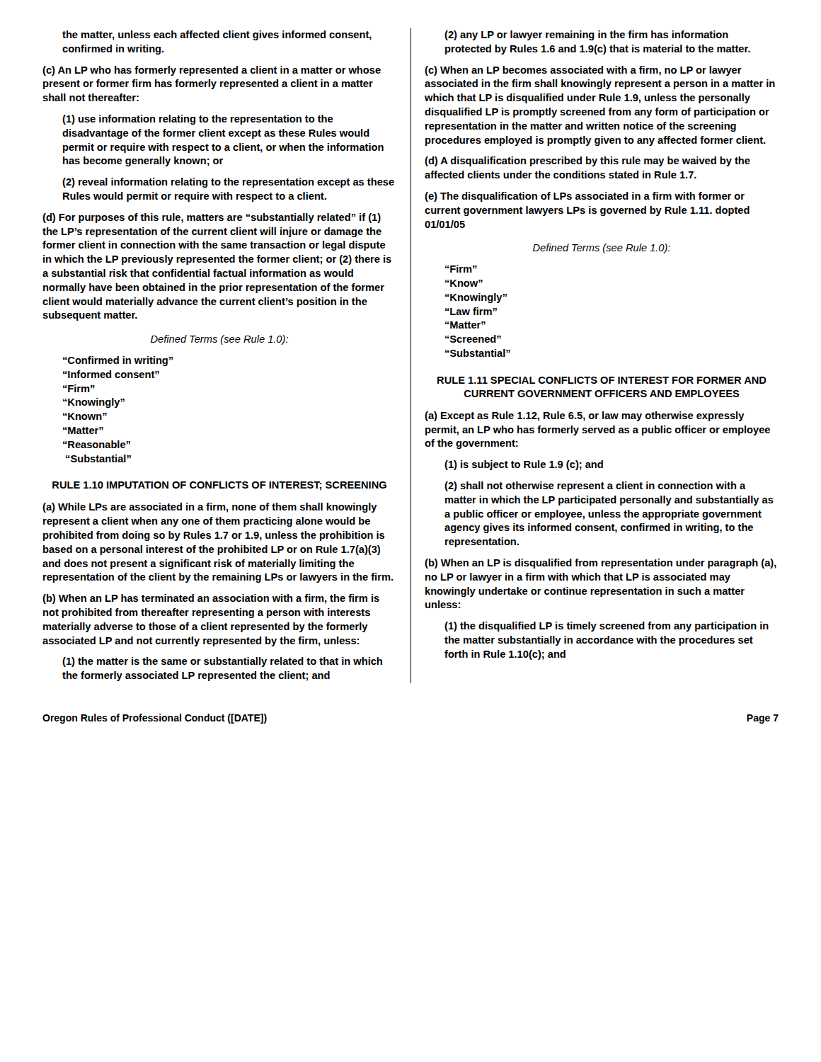the matter, unless each affected client gives informed consent, confirmed in writing.
(c) An LP who has formerly represented a client in a matter or whose present or former firm has formerly represented a client in a matter shall not thereafter:
(1) use information relating to the representation to the disadvantage of the former client except as these Rules would permit or require with respect to a client, or when the information has become generally known; or
(2) reveal information relating to the representation except as these Rules would permit or require with respect to a client.
(d) For purposes of this rule, matters are “substantially related” if (1) the LP’s representation of the current client will injure or damage the former client in connection with the same transaction or legal dispute in which the LP previously represented the former client; or (2) there is a substantial risk that confidential factual information as would normally have been obtained in the prior representation of the former client would materially advance the current client’s position in the subsequent matter.
Defined Terms (see Rule 1.0):
“Confirmed in writing”
“Informed consent”
“Firm”
“Knowingly”
“Known”
“Matter”
“Reasonable”
“Substantial”
RULE 1.10 IMPUTATION OF CONFLICTS OF INTEREST; SCREENING
(a) While LPs are associated in a firm, none of them shall knowingly represent a client when any one of them practicing alone would be prohibited from doing so by Rules 1.7 or 1.9, unless the prohibition is based on a personal interest of the prohibited LP or on Rule 1.7(a)(3) and does not present a significant risk of materially limiting the representation of the client by the remaining LPs or lawyers in the firm.
(b) When an LP has terminated an association with a firm, the firm is not prohibited from thereafter representing a person with interests materially adverse to those of a client represented by the formerly associated LP and not currently represented by the firm, unless:
(1) the matter is the same or substantially related to that in which the formerly associated LP represented the client; and
(2) any LP or lawyer remaining in the firm has information protected by Rules 1.6 and 1.9(c) that is material to the matter.
(c) When an LP becomes associated with a firm, no LP or lawyer associated in the firm shall knowingly represent a person in a matter in which that LP is disqualified under Rule 1.9, unless the personally disqualified LP is promptly screened from any form of participation or representation in the matter and written notice of the screening procedures employed is promptly given to any affected former client.
(d) A disqualification prescribed by this rule may be waived by the affected clients under the conditions stated in Rule 1.7.
(e) The disqualification of LPs associated in a firm with former or current government lawyers LPs is governed by Rule 1.11. dopted 01/01/05
Defined Terms (see Rule 1.0):
“Firm”
“Know”
“Knowingly”
“Law firm”
“Matter”
“Screened”
“Substantial”
RULE 1.11 SPECIAL CONFLICTS OF INTEREST FOR FORMER AND CURRENT GOVERNMENT OFFICERS AND EMPLOYEES
(a) Except as Rule 1.12, Rule 6.5, or law may otherwise expressly permit, an LP who has formerly served as a public officer or employee of the government:
(1) is subject to Rule 1.9 (c); and
(2) shall not otherwise represent a client in connection with a matter in which the LP participated personally and substantially as a public officer or employee, unless the appropriate government agency gives its informed consent, confirmed in writing, to the representation.
(b) When an LP is disqualified from representation under paragraph (a), no LP or lawyer in a firm with which that LP is associated may knowingly undertake or continue representation in such a matter unless:
(1) the disqualified LP is timely screened from any participation in the matter substantially in accordance with the procedures set forth in Rule 1.10(c); and
Oregon Rules of Professional Conduct ([DATE]) Page 7